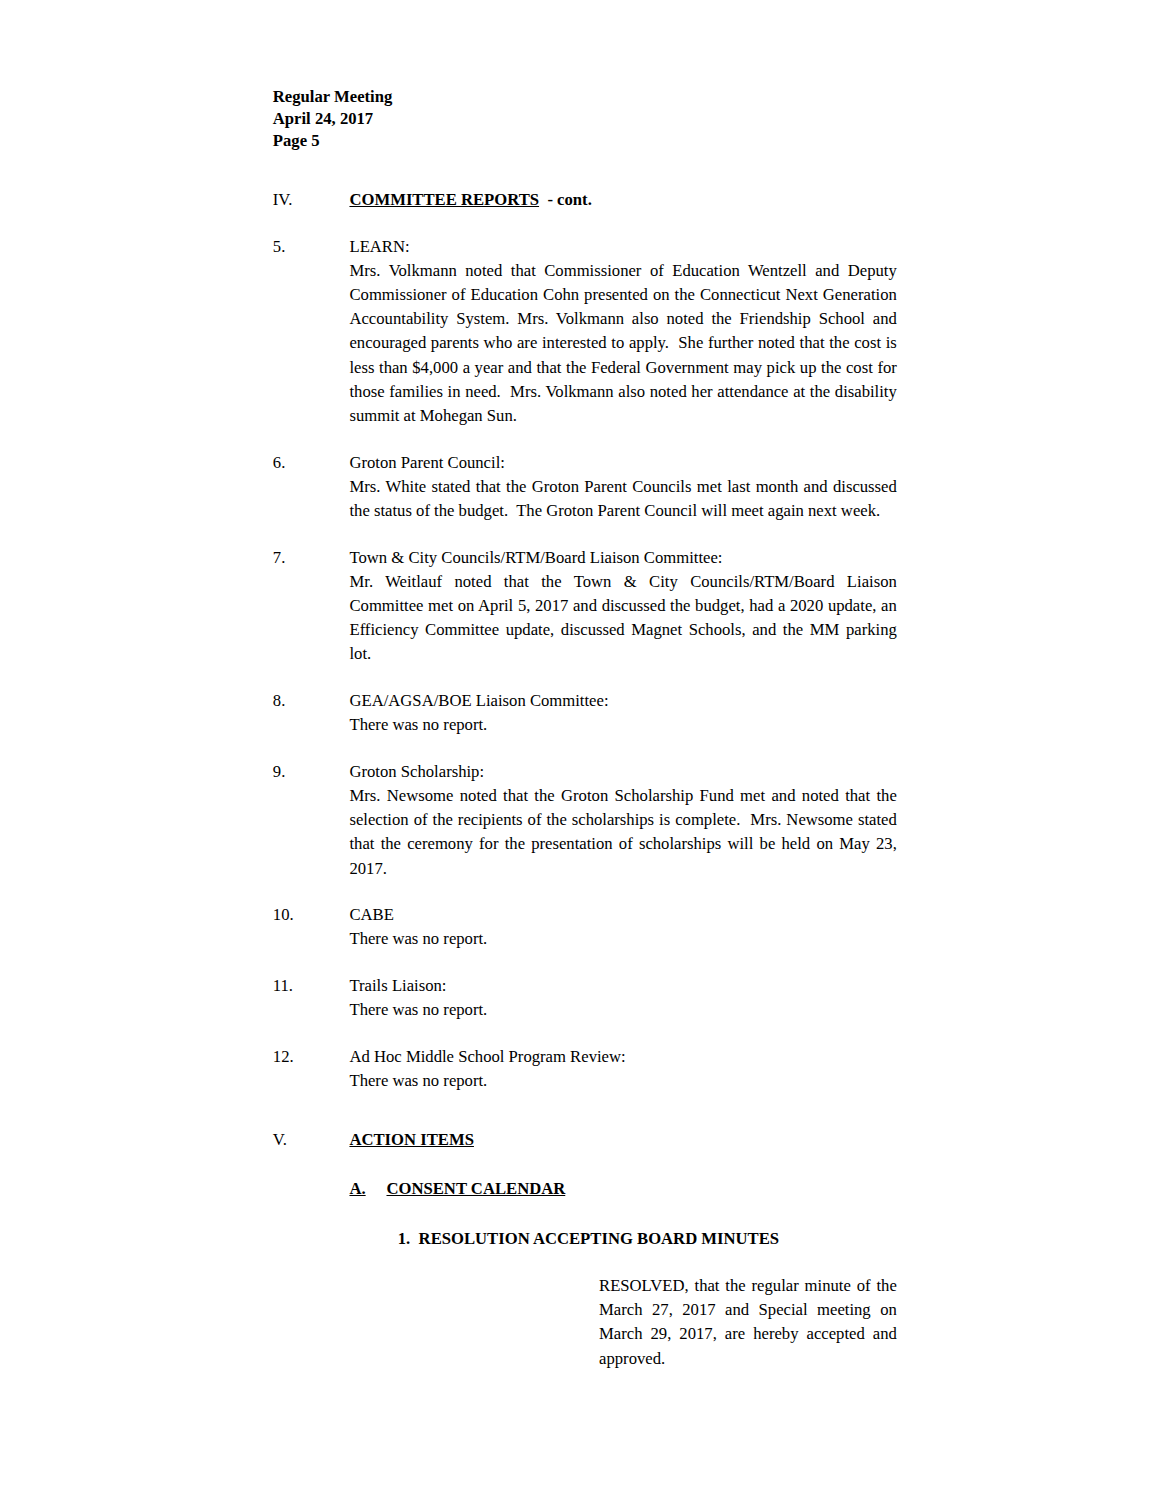Regular Meeting
April 24, 2017
Page 5
IV.
COMMITTEE REPORTS - cont.
5.
LEARN:
Mrs. Volkmann noted that Commissioner of Education Wentzell and Deputy Commissioner of Education Cohn presented on the Connecticut Next Generation Accountability System. Mrs. Volkmann also noted the Friendship School and encouraged parents who are interested to apply. She further noted that the cost is less than $4,000 a year and that the Federal Government may pick up the cost for those families in need. Mrs. Volkmann also noted her attendance at the disability summit at Mohegan Sun.
6.
Groton Parent Council:
Mrs. White stated that the Groton Parent Councils met last month and discussed the status of the budget. The Groton Parent Council will meet again next week.
7.
Town & City Councils/RTM/Board Liaison Committee:
Mr. Weitlauf noted that the Town & City Councils/RTM/Board Liaison Committee met on April 5, 2017 and discussed the budget, had a 2020 update, an Efficiency Committee update, discussed Magnet Schools, and the MM parking lot.
8.
GEA/AGSA/BOE Liaison Committee:
There was no report.
9.
Groton Scholarship:
Mrs. Newsome noted that the Groton Scholarship Fund met and noted that the selection of the recipients of the scholarships is complete. Mrs. Newsome stated that the ceremony for the presentation of scholarships will be held on May 23, 2017.
10.
CABE
There was no report.
11.
Trails Liaison:
There was no report.
12.
Ad Hoc Middle School Program Review:
There was no report.
V.
ACTION ITEMS
A. CONSENT CALENDAR
1. RESOLUTION ACCEPTING BOARD MINUTES
RESOLVED, that the regular minute of the March 27, 2017 and Special meeting on March 29, 2017, are hereby accepted and approved.